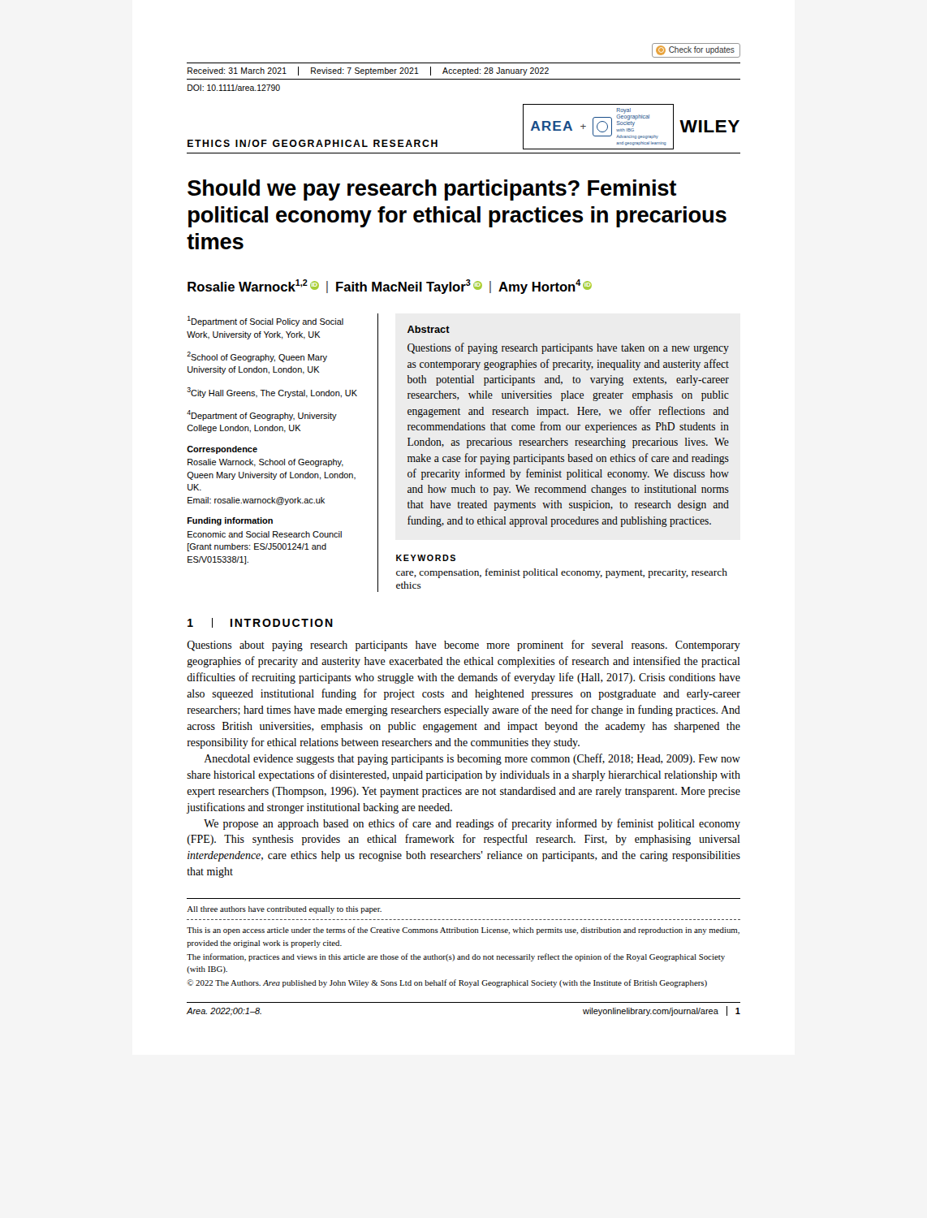Check for updates
Received: 31 March 2021 Revised: 7 September 2021 Accepted: 28 January 2022
DOI: 10.1111/area.12790
ETHICS IN/OF GEOGRAPHICAL RESEARCH
AREA +
Royal
Geographical
Society
with IBG
Advancing geography
and geographical learning
WILEY
Should we pay research participants? Feminist political economy for ethical practices in precarious times
Rosalie Warnock1,2 |Faith MacNeil Taylor3 |Amy Horton4
1Department of Social Policy and Social Work, University of York, York, UK
2School of Geography, Queen Mary University of London, London, UK
3City Hall Greens, The Crystal, London, UK
4Department of Geography, University College London, London, UK
Correspondence
Rosalie Warnock, School of Geography, Queen Mary University of London, London, UK.
Email: rosalie.warnock@york.ac.uk
Funding information
Economic and Social Research Council [Grant numbers: ES/J500124/1 and ES/V015338/1].
Abstract
Questions of paying research participants have taken on a new urgency as contemporary geographies of precarity, inequality and austerity affect both potential participants and, to varying extents, early-career researchers, while universities place greater emphasis on public engagement and research impact. Here, we offer reflections and recommendations that come from our experiences as PhD students in London, as precarious researchers researching precarious lives. We make a case for paying participants based on ethics of care and readings of precarity informed by feminist political economy. We discuss how and how much to pay. We recommend changes to institutional norms that have treated payments with suspicion, to research design and funding, and to ethical approval procedures and publishing practices.
KEYWORDS
care, compensation, feminist political economy, payment, precarity, research ethics
1 INTRODUCTION
Questions about paying research participants have become more prominent for several reasons. Contemporary geographies of precarity and austerity have exacerbated the ethical complexities of research and intensified the practical difficulties of recruiting participants who struggle with the demands of everyday life (Hall, 2017). Crisis conditions have also squeezed institutional funding for project costs and heightened pressures on postgraduate and early-career researchers; hard times have made emerging researchers especially aware of the need for change in funding practices. And across British universities, emphasis on public engagement and impact beyond the academy has sharpened the responsibility for ethical relations between researchers and the communities they study.
Anecdotal evidence suggests that paying participants is becoming more common (Cheff, 2018; Head, 2009). Few now share historical expectations of disinterested, unpaid participation by individuals in a sharply hierarchical relationship with expert researchers (Thompson, 1996). Yet payment practices are not standardised and are rarely transparent. More precise justifications and stronger institutional backing are needed.
We propose an approach based on ethics of care and readings of precarity informed by feminist political economy (FPE). This synthesis provides an ethical framework for respectful research. First, by emphasising universal interdependence, care ethics help us recognise both researchers' reliance on participants, and the caring responsibilities that might
All three authors have contributed equally to this paper.
This is an open access article under the terms of the Creative Commons Attribution License, which permits use, distribution and reproduction in any medium, provided the original work is properly cited.
The information, practices and views in this article are those of the author(s) and do not necessarily reflect the opinion of the Royal Geographical Society (with IBG).
© 2022 The Authors. Area published by John Wiley & Sons Ltd on behalf of Royal Geographical Society (with the Institute of British Geographers)
Area. 2022;00:1–8.
wileyonlinelibrary.com/journal/area 1